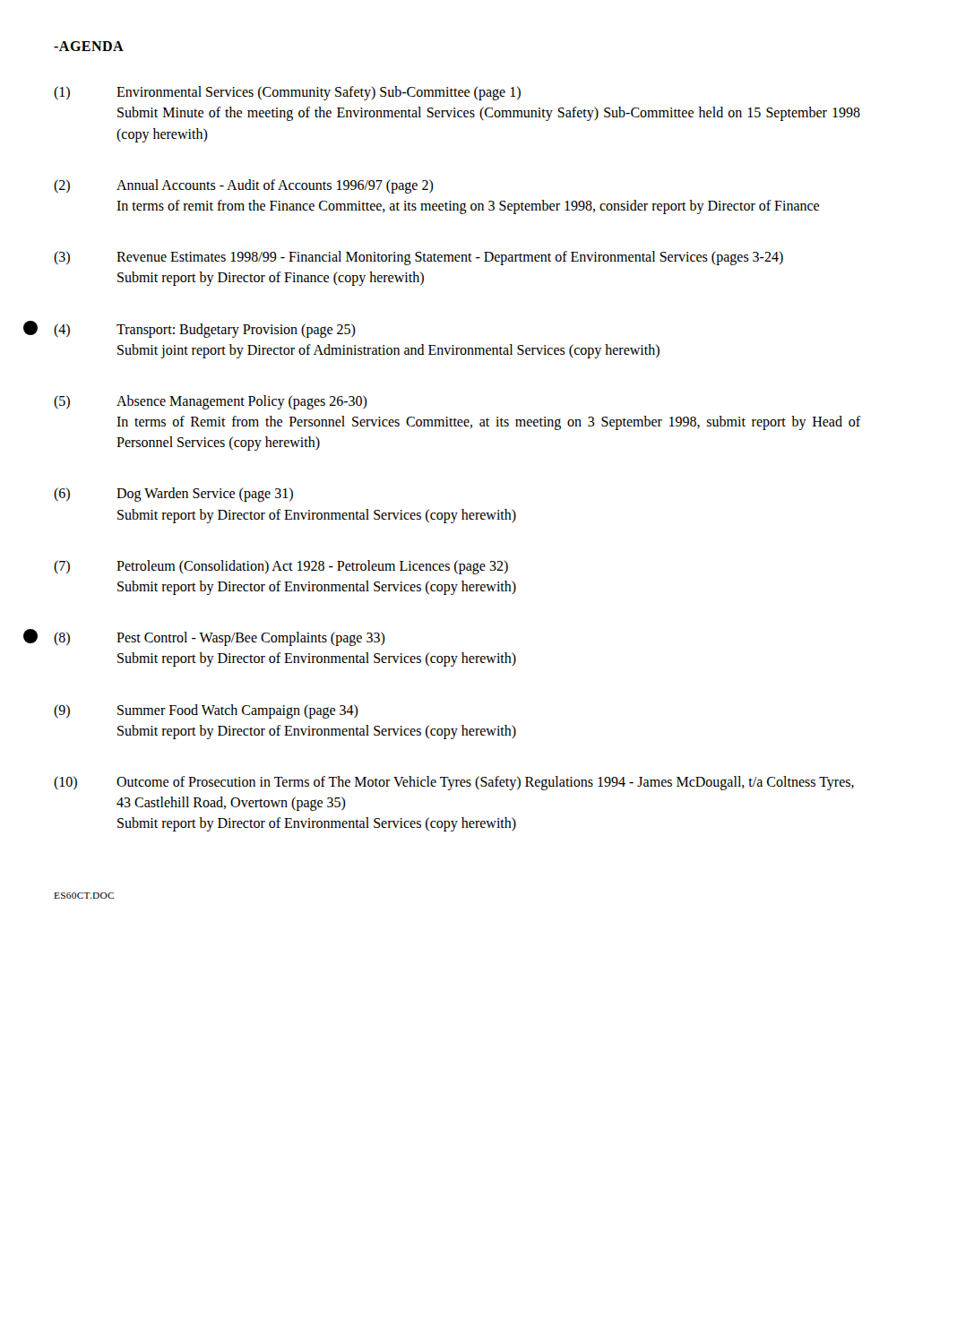‑AGENDA
(1) Environmental Services (Community Safety) Sub-Committee (page 1) Submit Minute of the meeting of the Environmental Services (Community Safety) Sub-Committee held on 15 September 1998 (copy herewith)
(2) Annual Accounts - Audit of Accounts 1996/97 (page 2) In terms of remit from the Finance Committee, at its meeting on 3 September 1998, consider report by Director of Finance
(3) Revenue Estimates 1998/99 - Financial Monitoring Statement - Department of Environmental Services (pages 3-24) Submit report by Director of Finance (copy herewith)
(4) Transport: Budgetary Provision (page 25) Submit joint report by Director of Administration and Environmental Services (copy herewith)
(5) Absence Management Policy (pages 26-30) In terms of Remit from the Personnel Services Committee, at its meeting on 3 September 1998, submit report by Head of Personnel Services (copy herewith)
(6) Dog Warden Service (page 31) Submit report by Director of Environmental Services (copy herewith)
(7) Petroleum (Consolidation) Act 1928 - Petroleum Licences (page 32) Submit report by Director of Environmental Services (copy herewith)
(8) Pest Control - Wasp/Bee Complaints (page 33) Submit report by Director of Environmental Services (copy herewith)
(9) Summer Food Watch Campaign (page 34) Submit report by Director of Environmental Services (copy herewith)
(10) Outcome of Prosecution in Terms of The Motor Vehicle Tyres (Safety) Regulations 1994 - James McDougall, t/a Coltness Tyres, 43 Castlehill Road, Overtown (page 35) Submit report by Director of Environmental Services (copy herewith)
ES60CT.DOC